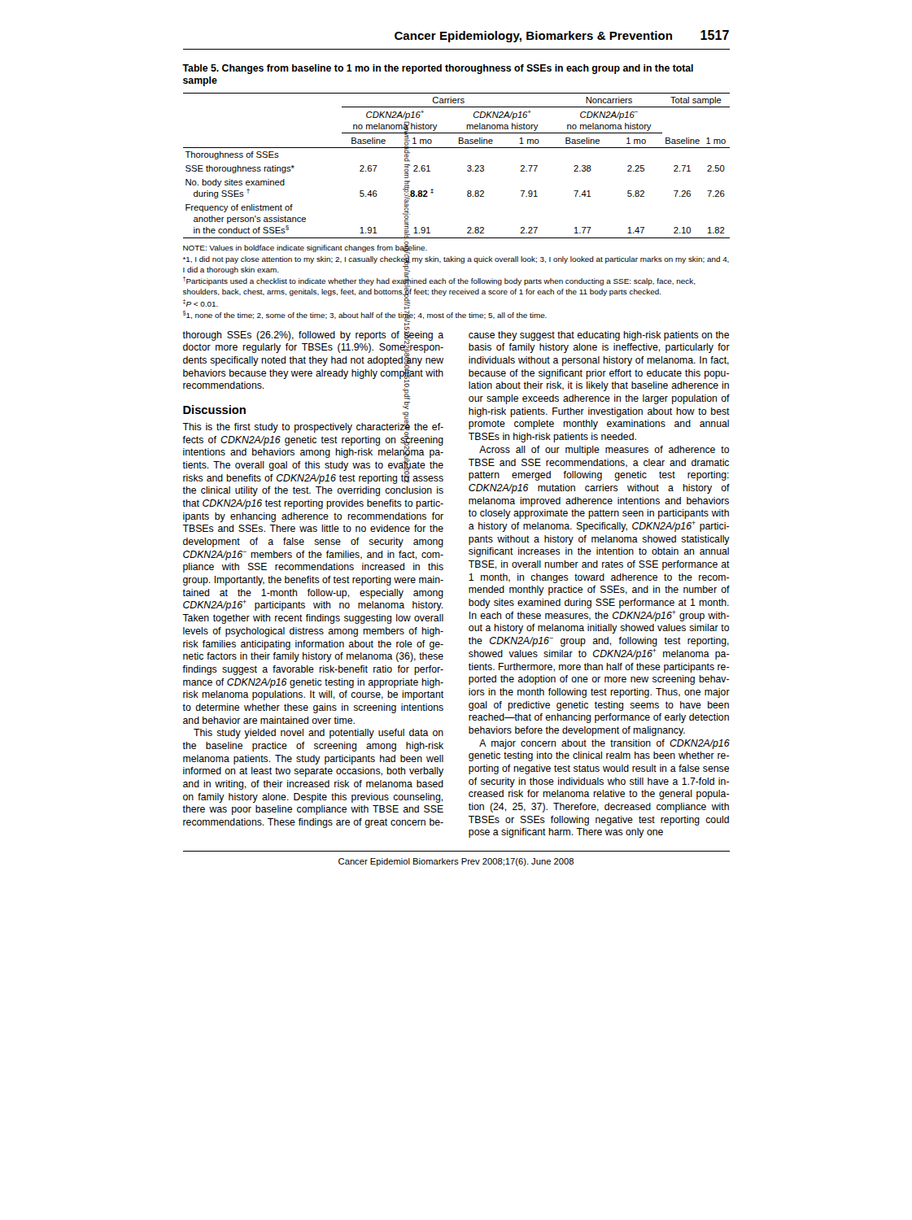Cancer Epidemiology, Biomarkers & Prevention 1517
Downloaded from http://aacrjournals.org/cebp/article-pdf/17/6/1510/2268050/1510.pdf by guest on 02 July 2022
Table 5. Changes from baseline to 1 mo in the reported thoroughness of SSEs in each group and in the total sample
| | Carriers | Noncarriers | Total sample |
| | CDKN2A/p16 + no melanoma history | CDKN2A/p16 + melanoma history | CDKN2A/p16 − no melanoma history | |
| | Baseline | 1 mo | Baseline | 1 mo | Baseline | 1 mo | Baseline | 1 mo |
| Thoroughness of SSEs | |
| SSE thoroughness ratings* | 2.67 | 2.61 | 3.23 | 2.77 | 2.38 | 2.25 | 2.71 | 2.50 |
| No. body sites examined during SSEs † | 5.46 | 8.82 ‡ | 8.82 | 7.91 | 7.41 | 5.82 | 7.26 | 7.26 |
| Frequency of enlistment of another person's assistance in the conduct of SSEs § | 1.91 | 1.91 | 2.82 | 2.27 | 1.77 | 1.47 | 2.10 | 1.82 |
NOTE: Values in boldface indicate significant changes from baseline.
*1, I did not pay close attention to my skin; 2, I casually checked my skin, taking a quick overall look; 3, I only looked at particular marks on my skin; and 4, I did a thorough skin exam.
†Participants used a checklist to indicate whether they had examined each of the following body parts when conducting a SSE: scalp, face, neck, shoulders, back, chest, arms, genitals, legs, feet, and bottoms of feet; they received a score of 1 for each of the 11 body parts checked.
‡P < 0.01.
§1, none of the time; 2, some of the time; 3, about half of the time; 4, most of the time; 5, all of the time.
thorough SSEs (26.2%), followed by reports of seeing a doctor more regularly for TBSEs (11.9%). Some respondents specifically noted that they had not adopted any new behaviors because they were already highly compliant with recommendations.
Discussion
This is the first study to prospectively characterize the effects of CDKN2A/p16 genetic test reporting on screening intentions and behaviors among high-risk melanoma patients. The overall goal of this study was to evaluate the risks and benefits of CDKN2A/p16 test reporting to assess the clinical utility of the test. The overriding conclusion is that CDKN2A/p16 test reporting provides benefits to participants by enhancing adherence to recommendations for TBSEs and SSEs. There was little to no evidence for the development of a false sense of security among CDKN2A/p16− members of the families, and in fact, compliance with SSE recommendations increased in this group. Importantly, the benefits of test reporting were maintained at the 1-month follow-up, especially among CDKN2A/p16+ participants with no melanoma history. Taken together with recent findings suggesting low overall levels of psychological distress among members of high-risk families anticipating information about the role of genetic factors in their family history of melanoma (36), these findings suggest a favorable risk-benefit ratio for performance of CDKN2A/p16 genetic testing in appropriate high-risk melanoma populations. It will, of course, be important to determine whether these gains in screening intentions and behavior are maintained over time.
This study yielded novel and potentially useful data on the baseline practice of screening among high-risk melanoma patients. The study participants had been well informed on at least two separate occasions, both verbally and in writing, of their increased risk of melanoma based on family history alone. Despite this previous counseling, there was poor baseline compliance with TBSE and SSE recommendations. These findings are of great concern because they suggest that educating high-risk patients on the basis of family history alone is ineffective, particularly for individuals without a personal history of melanoma. In fact, because of the significant prior effort to educate this population about their risk, it is likely that baseline adherence in our sample exceeds adherence in the larger population of high-risk patients. Further investigation about how to best promote complete monthly examinations and annual TBSEs in high-risk patients is needed.
Across all of our multiple measures of adherence to TBSE and SSE recommendations, a clear and dramatic pattern emerged following genetic test reporting: CDKN2A/p16 mutation carriers without a history of melanoma improved adherence intentions and behaviors to closely approximate the pattern seen in participants with a history of melanoma. Specifically, CDKN2A/p16+ participants without a history of melanoma showed statistically significant increases in the intention to obtain an annual TBSE, in overall number and rates of SSE performance at 1 month, in changes toward adherence to the recommended monthly practice of SSEs, and in the number of body sites examined during SSE performance at 1 month. In each of these measures, the CDKN2A/p16+ group without a history of melanoma initially showed values similar to the CDKN2A/p16− group and, following test reporting, showed values similar to CDKN2A/p16+ melanoma patients. Furthermore, more than half of these participants reported the adoption of one or more new screening behaviors in the month following test reporting. Thus, one major goal of predictive genetic testing seems to have been reached—that of enhancing performance of early detection behaviors before the development of malignancy.
A major concern about the transition of CDKN2A/p16 genetic testing into the clinical realm has been whether reporting of negative test status would result in a false sense of security in those individuals who still have a 1.7-fold increased risk for melanoma relative to the general population (24, 25, 37). Therefore, decreased compliance with TBSEs or SSEs following negative test reporting could pose a significant harm. There was only one
Cancer Epidemiol Biomarkers Prev 2008;17(6). June 2008